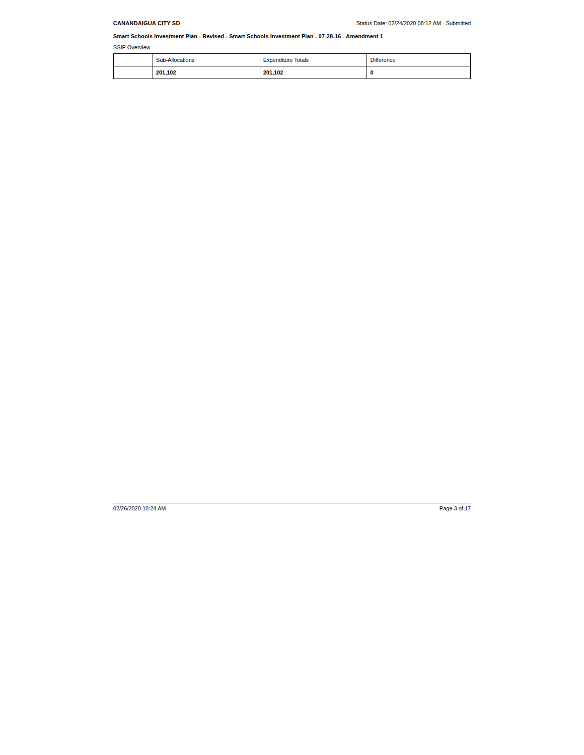CANANDAIGUA CITY SD
Status Date: 02/24/2020 08:12 AM - Submitted
Smart Schools Investment Plan - Revised - Smart Schools Investment Plan - 07-28-16 - Amendment 1
SSIP Overview
| | Sub-Allocations | Expenditure Totals | Difference |
| | 201,102 | 201,102 | 0 |
02/26/2020 10:24 AM
Page 3 of 17